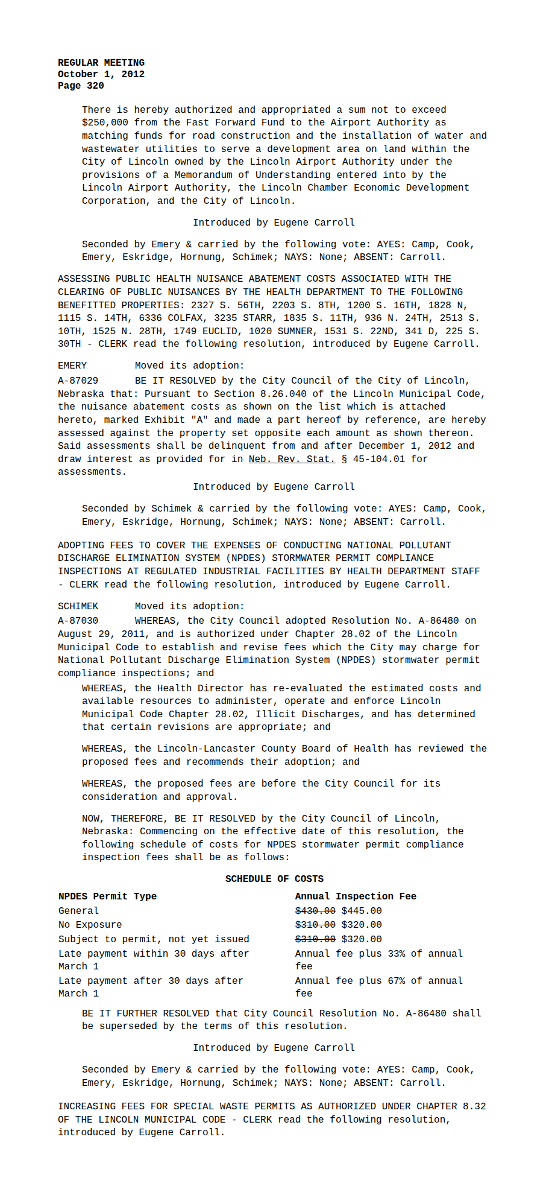REGULAR MEETING
October 1, 2012
Page 320
There is hereby authorized and appropriated a sum not to exceed $250,000 from the Fast Forward Fund to the Airport Authority as matching funds for road construction and the installation of water and wastewater utilities to serve a development area on land within the City of Lincoln owned by the Lincoln Airport Authority under the provisions of a Memorandum of Understanding entered into by the Lincoln Airport Authority, the Lincoln Chamber Economic Development Corporation, and the City of Lincoln.
Introduced by Eugene Carroll
Seconded by Emery & carried by the following vote: AYES: Camp, Cook, Emery, Eskridge, Hornung, Schimek; NAYS: None; ABSENT: Carroll.
ASSESSING PUBLIC HEALTH NUISANCE ABATEMENT COSTS ASSOCIATED WITH THE CLEARING OF PUBLIC NUISANCES BY THE HEALTH DEPARTMENT TO THE FOLLOWING BENEFITTED PROPERTIES: 2327 S. 56TH, 2203 S. 8TH, 1200 S. 16TH, 1828 N, 1115 S. 14TH, 6336 COLFAX, 3235 STARR, 1835 S. 11TH, 936 N. 24TH, 2513 S. 10TH, 1525 N. 28TH, 1749 EUCLID, 1020 SUMNER, 1531 S. 22ND, 341 D, 225 S. 30TH - CLERK read the following resolution, introduced by Eugene Carroll.
EMERYMoved its adoption:
A-87029 BE IT RESOLVED by the City Council of the City of Lincoln, Nebraska that: Pursuant to Section 8.26.040 of the Lincoln Municipal Code, the nuisance abatement costs as shown on the list which is attached hereto, marked Exhibit "A" and made a part hereof by reference, are hereby assessed against the property set opposite each amount as shown thereon. Said assessments shall be delinquent from and after December 1, 2012 and draw interest as provided for in Neb. Rev. Stat. § 45-104.01 for assessments.
Introduced by Eugene Carroll
Seconded by Schimek & carried by the following vote: AYES: Camp, Cook, Emery, Eskridge, Hornung, Schimek; NAYS: None; ABSENT: Carroll.
ADOPTING FEES TO COVER THE EXPENSES OF CONDUCTING NATIONAL POLLUTANT DISCHARGE ELIMINATION SYSTEM (NPDES) STORMWATER PERMIT COMPLIANCE INSPECTIONS AT REGULATED INDUSTRIAL FACILITIES BY HEALTH DEPARTMENT STAFF - CLERK read the following resolution, introduced by Eugene Carroll.
SCHIMEKMoved its adoption:
A-87030 WHEREAS, the City Council adopted Resolution No. A-86480 on August 29, 2011, and is authorized under Chapter 28.02 of the Lincoln Municipal Code to establish and revise fees which the City may charge for National Pollutant Discharge Elimination System (NPDES) stormwater permit compliance inspections; and
WHEREAS, the Health Director has re-evaluated the estimated costs and available resources to administer, operate and enforce Lincoln Municipal Code Chapter 28.02, Illicit Discharges, and has determined that certain revisions are appropriate; and
WHEREAS, the Lincoln-Lancaster County Board of Health has reviewed the proposed fees and recommends their adoption; and
WHEREAS, the proposed fees are before the City Council for its consideration and approval.
NOW, THEREFORE, BE IT RESOLVED by the City Council of Lincoln, Nebraska: Commencing on the effective date of this resolution, the following schedule of costs for NPDES stormwater permit compliance inspection fees shall be as follows:
SCHEDULE OF COSTS
| NPDES Permit Type | Annual Inspection Fee |
| --- | --- |
| General | $430.00 $445.00 |
| No Exposure | $310.00 $320.00 |
| Subject to permit, not yet issued | $310.00 $320.00 |
| Late payment within 30 days after March 1 | Annual fee plus 33% of annual fee |
| Late payment after 30 days after March 1 | Annual fee plus 67% of annual fee |
BE IT FURTHER RESOLVED that City Council Resolution No. A-86480 shall be superseded by the terms of this resolution.
Introduced by Eugene Carroll
Seconded by Emery & carried by the following vote: AYES: Camp, Cook, Emery, Eskridge, Hornung, Schimek; NAYS: None; ABSENT: Carroll.
INCREASING FEES FOR SPECIAL WASTE PERMITS AS AUTHORIZED UNDER CHAPTER 8.32 OF THE LINCOLN MUNICIPAL CODE - CLERK read the following resolution, introduced by Eugene Carroll.